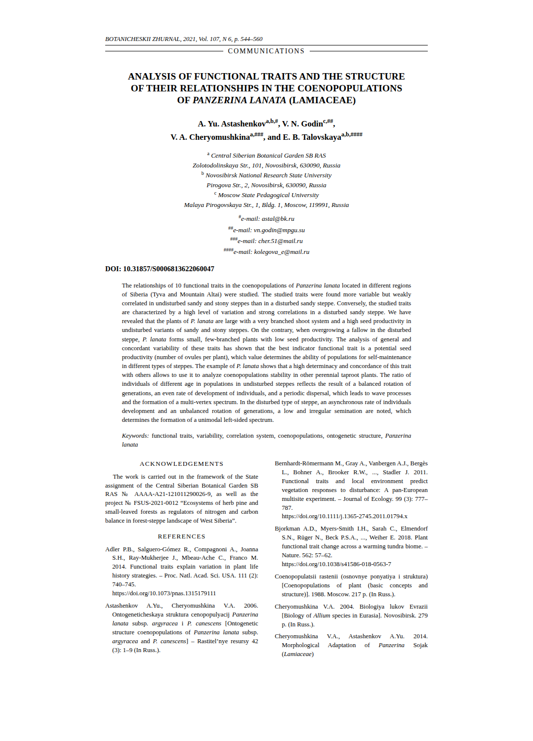BOTANICHESKII ZHURNAL, 2021, Vol. 107, N 6, p. 544–560
COMMUNICATIONS
ANALYSIS OF FUNCTIONAL TRAITS AND THE STRUCTURE
OF THEIR RELATIONSHIPS IN THE COENOPOPULATIONS
OF PANZERINA LANATA (LAMIACEAE)
A. Yu. Astashenkova,b,#, V. N. Godinc,##,
V. A. Cheryomushkinaa,###, and E. B. Talovskayaa,b,####
a Central Siberian Botanical Garden SB RAS
Zolotodolinskaya Str., 101, Novosibirsk, 630090, Russia
b Novosibirsk National Research State University
Pirogova Str., 2, Novosibirsk, 630090, Russia
c Moscow State Pedagogical University
Malaya Pirogovskaya Str., 1, Bldg. 1, Moscow, 119991, Russia
#e-mail: astal@bk.ru
##e-mail: vn.godin@mpgu.su
###e-mail: cher.51@mail.ru
####e-mail: kolegova_e@mail.ru
DOI: 10.31857/S0006813622060047
The relationships of 10 functional traits in the coenopopulations of Panzerina lanata located in different regions of Siberia (Tyva and Mountain Altai) were studied. The studied traits were found more variable but weakly correlated in undisturbed sandy and stony steppes than in a disturbed sandy steppe. Conversely, the studied traits are characterized by a high level of variation and strong correlations in a disturbed sandy steppe. We have revealed that the plants of P. lanata are large with a very branched shoot system and a high seed productivity in undisturbed variants of sandy and stony steppes. On the contrary, when overgrowing a fallow in the disturbed steppe, P. lanata forms small, few-branched plants with low seed productivity. The analysis of general and concordant variability of these traits has shown that the best indicator functional trait is a potential seed productivity (number of ovules per plant), which value determines the ability of populations for self-maintenance in different types of steppes. The example of P. lanata shows that a high determinacy and concordance of this trait with others allows to use it to analyze coenopopulations stability in other perennial taproot plants. The ratio of individuals of different age in populations in undisturbed steppes reflects the result of a balanced rotation of generations, an even rate of development of individuals, and a periodic dispersal, which leads to wave processes and the formation of a multi-vertex spectrum. In the disturbed type of steppe, an asynchronous rate of individuals development and an unbalanced rotation of generations, a low and irregular semination are noted, which determines the formation of a unimodal left-sided spectrum.
Keywords: functional traits, variability, correlation system, coenopopulations, ontogenetic structure, Panzerina lanata
ACKNOWLEDGEMENTS
The work is carried out in the framework of the State assignment of the Central Siberian Botanical Garden SB RAS № AAAA-A21-121011290026-9, as well as the project № FSUS-2021-0012 “Ecosystems of herb pine and small-leaved forests as regulators of nitrogen and carbon balance in forest-steppe landscape of West Siberia”.
REFERENCES
Adler P.B., Salguero-Gómez R., Compagnoni A., Joanna S.H., Ray-Mukherjee J., Mbeau-Ache C., Franco M. 2014. Functional traits explain variation in plant life history strategies. – Proc. Natl. Acad. Sci. USA. 111 (2): 740–745.
https://doi.org/10.1073/pnas.1315179111
Astashenkov A.Yu., Cheryomushkina V.A. 2006. Ontogeneticheskaya struktura cenopopulyacij Panzerina lanata subsp. argyracea i P. canescens [Ontogenetic structure coenopopulations of Panzerina lanata subsp. argyracea and P. canescens] – Rastitel’nye resursy 42 (3): 1–9 (In Russ.).
Bernhardt-Römermann M., Gray A., Vanbergen A.J., Bergès L., Bohner A., Brooker R.W., ..., Stadler J. 2011. Functional traits and local environment predict vegetation responses to disturbance: A pan-European multisite experiment. – Journal of Ecology. 99 (3): 777–787.
https://doi.org/10.1111/j.1365-2745.2011.01794.x
Bjorkman A.D., Myers-Smith I.H., Sarah C., Elmendorf S.N., Rüger N., Beck P.S.A., ..., Weiher E. 2018. Plant functional trait change across a warming tundra biome. – Nature. 562: 57–62.
https://doi.org/10.1038/s41586-018-0563-7
Coenopopulatsii rastenii (osnovnye ponyatiya i struktura) [Coenopopulations of plant (basic concepts and structure)]. 1988. Moscow. 217 p. (In Russ.).
Cheryomushkina V.A. 2004. Biologiya lukov Evrazii [Biology of Allium species in Eurasia]. Novosibirsk. 279 p. (In Russ.).
Cheryomushkina V.A., Astashenkov A.Yu. 2014. Morphological Adaptation of Panzerina Sojak (Lamiaceae)